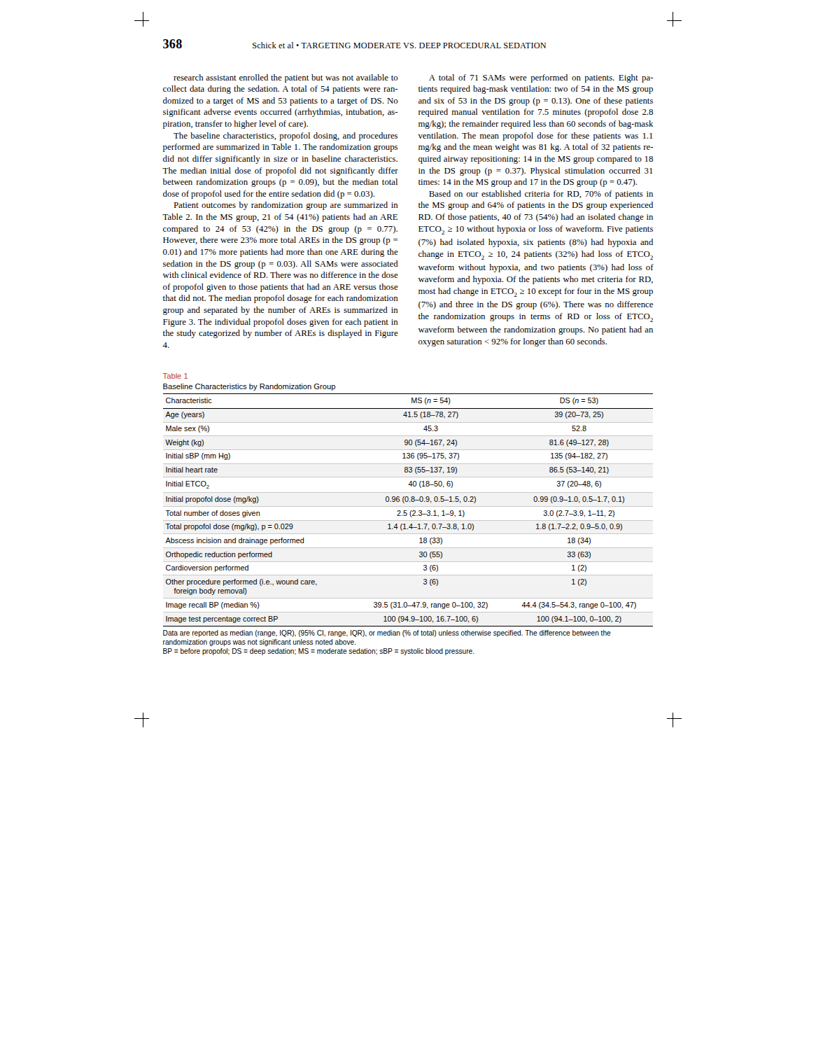368
Schick et al • Targeting Moderate vs. Deep Procedural Sedation
research assistant enrolled the patient but was not available to collect data during the sedation. A total of 54 patients were randomized to a target of MS and 53 patients to a target of DS. No significant adverse events occurred (arrhythmias, intubation, aspiration, transfer to higher level of care).
The baseline characteristics, propofol dosing, and procedures performed are summarized in Table 1. The randomization groups did not differ significantly in size or in baseline characteristics. The median initial dose of propofol did not significantly differ between randomization groups (p = 0.09), but the median total dose of propofol used for the entire sedation did (p = 0.03).
Patient outcomes by randomization group are summarized in Table 2. In the MS group, 21 of 54 (41%) patients had an ARE compared to 24 of 53 (42%) in the DS group (p = 0.77). However, there were 23% more total AREs in the DS group (p = 0.01) and 17% more patients had more than one ARE during the sedation in the DS group (p = 0.03). All SAMs were associated with clinical evidence of RD. There was no difference in the dose of propofol given to those patients that had an ARE versus those that did not. The median propofol dosage for each randomization group and separated by the number of AREs is summarized in Figure 3. The individual propofol doses given for each patient in the study categorized by number of AREs is displayed in Figure 4.
A total of 71 SAMs were performed on patients. Eight patients required bag-mask ventilation: two of 54 in the MS group and six of 53 in the DS group (p = 0.13). One of these patients required manual ventilation for 7.5 minutes (propofol dose 2.8 mg/kg); the remainder required less than 60 seconds of bag-mask ventilation. The mean propofol dose for these patients was 1.1 mg/kg and the mean weight was 81 kg. A total of 32 patients required airway repositioning: 14 in the MS group compared to 18 in the DS group (p = 0.37). Physical stimulation occurred 31 times: 14 in the MS group and 17 in the DS group (p = 0.47).
Based on our established criteria for RD, 70% of patients in the MS group and 64% of patients in the DS group experienced RD. Of those patients, 40 of 73 (54%) had an isolated change in ETCO2 ≥ 10 without hypoxia or loss of waveform. Five patients (7%) had isolated hypoxia, six patients (8%) had hypoxia and change in ETCO2 ≥ 10, 24 patients (32%) had loss of ETCO2 waveform without hypoxia, and two patients (3%) had loss of waveform and hypoxia. Of the patients who met criteria for RD, most had change in ETCO2 ≥ 10 except for four in the MS group (7%) and three in the DS group (6%). There was no difference the randomization groups in terms of RD or loss of ETCO2 waveform between the randomization groups. No patient had an oxygen saturation < 92% for longer than 60 seconds.
Table 1
Baseline Characteristics by Randomization Group
| Characteristic | MS ( n = 54) | DS ( n = 53) |
| --- | --- | --- |
| Age (years) | 41.5 (18–78, 27) | 39 (20–73, 25) |
| Male sex (%) | 45.3 | 52.8 |
| Weight (kg) | 90 (54–167, 24) | 81.6 (49–127, 28) |
| Initial sBP (mm Hg) | 136 (95–175, 37) | 135 (94–182, 27) |
| Initial heart rate | 83 (55–137, 19) | 86.5 (53–140, 21) |
| Initial ETCO 2 | 40 (18–50, 6) | 37 (20–48, 6) |
| Initial propofol dose (mg/kg) | 0.96 (0.8–0.9, 0.5–1.5, 0.2) | 0.99 (0.9–1.0, 0.5–1.7, 0.1) |
| Total number of doses given | 2.5 (2.3–3.1, 1–9, 1) | 3.0 (2.7–3.9, 1–11, 2) |
| Total propofol dose (mg/kg), p = 0.029 | 1.4 (1.4–1.7, 0.7–3.8, 1.0) | 1.8 (1.7–2.2, 0.9–5.0, 0.9) |
| Abscess incision and drainage performed | 18 (33) | 18 (34) |
| Orthopedic reduction performed | 30 (55) | 33 (63) |
| Cardioversion performed | 3 (6) | 1 (2) |
| Other procedure performed (i.e., wound care, foreign body removal) | 3 (6) | 1 (2) |
| Image recall BP (median %) | 39.5 (31.0–47.9, range 0–100, 32) | 44.4 (34.5–54.3, range 0–100, 47) |
| Image test percentage correct BP | 100 (94.9–100, 16.7–100, 6) | 100 (94.1–100, 0–100, 2) |
Data are reported as median (range, IQR), (95% CI, range, IQR), or median (% of total) unless otherwise specified. The difference between the randomization groups was not significant unless noted above.
BP = before propofol; DS = deep sedation; MS = moderate sedation; sBP = systolic blood pressure.